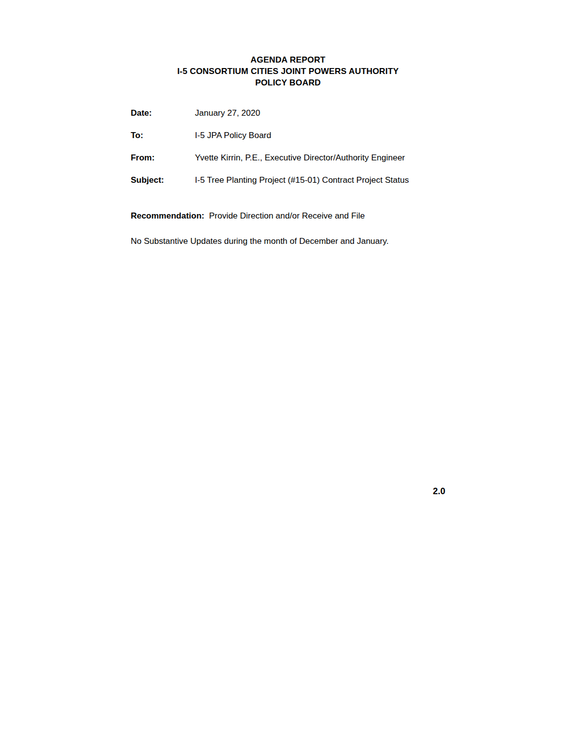AGENDA REPORT
I-5 CONSORTIUM CITIES JOINT POWERS AUTHORITY
POLICY BOARD
| Date: | January 27, 2020 |
| To: | I-5 JPA Policy Board |
| From: | Yvette Kirrin, P.E., Executive Director/Authority Engineer |
| Subject: | I-5 Tree Planting Project (#15-01) Contract Project Status |
Recommendation: Provide Direction and/or Receive and File
No Substantive Updates during the month of December and January.
2.0